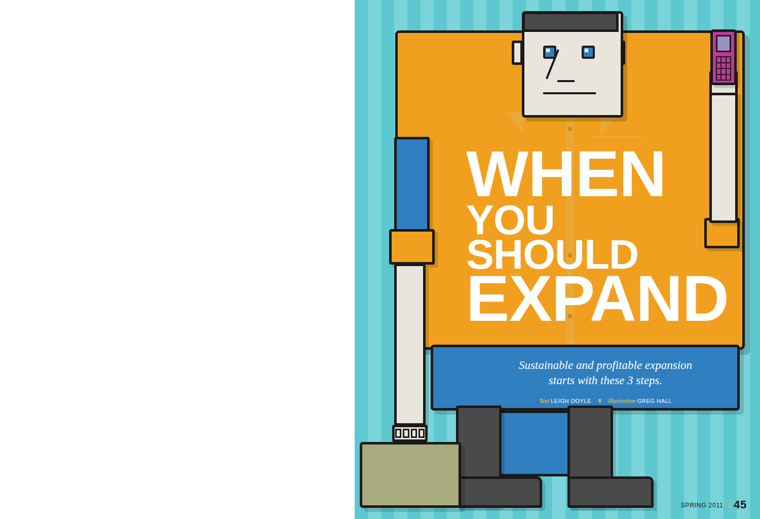When You Should Expand
Sustainable and profitable expansion
starts with these 3 steps.
Text Leigh Doyle ✟ Illustration Greg Hall
Spring 2011 / 45